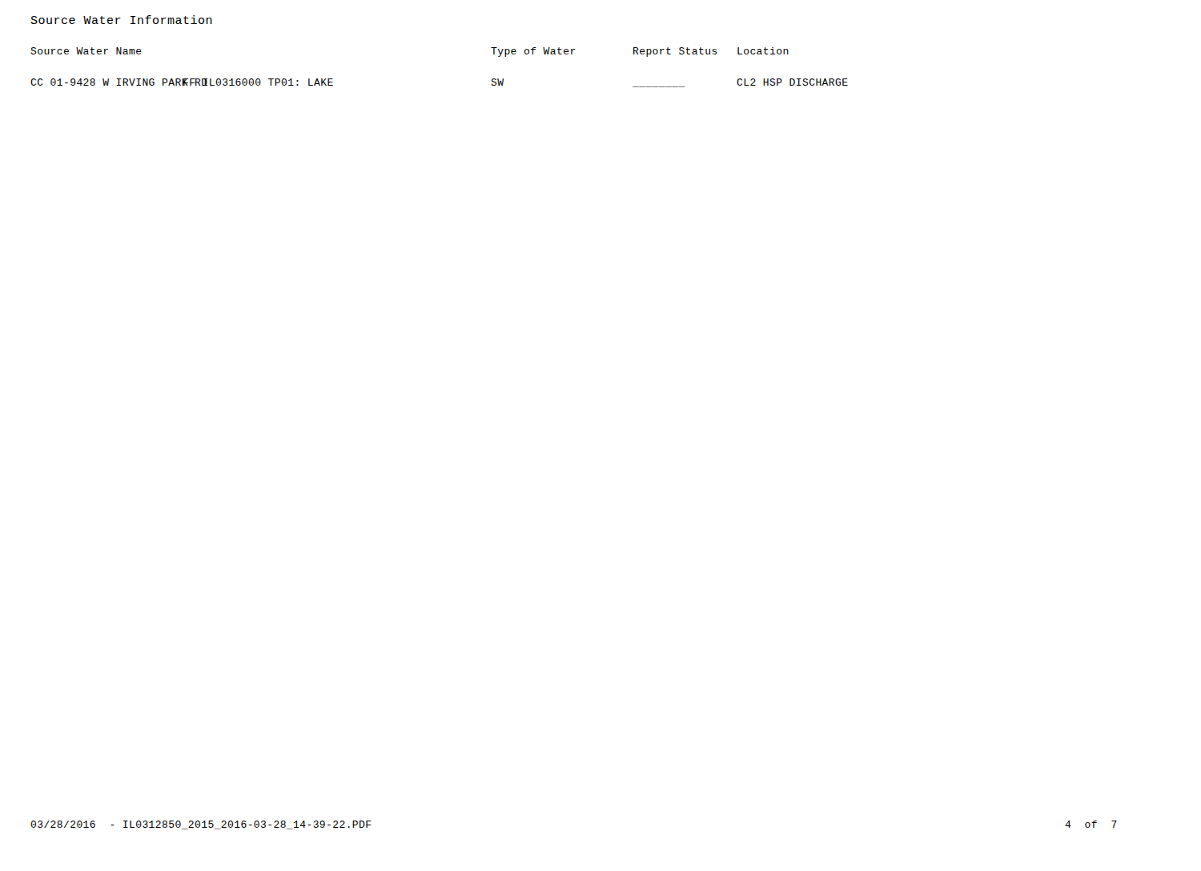Source Water Information
Source Water Name
Type of Water
Report Status
Location
CC 01-9428 W IRVING PARK RD
FF IL0316000 TP01: LAKE
SW
________
CL2 HSP DISCHARGE
03/28/2016 - IL0312850_2015_2016-03-28_14-39-22.PDF
4 of 7